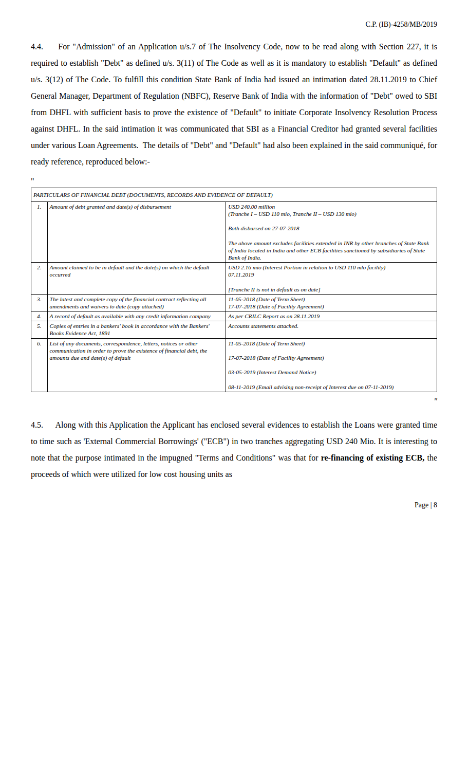C.P. (IB)-4258/MB/2019
4.4. For "Admission" of an Application u/s.7 of The Insolvency Code, now to be read along with Section 227, it is required to establish "Debt" as defined u/s. 3(11) of The Code as well as it is mandatory to establish "Default" as defined u/s. 3(12) of The Code. To fulfill this condition State Bank of India had issued an intimation dated 28.11.2019 to Chief General Manager, Department of Regulation (NBFC), Reserve Bank of India with the information of "Debt" owed to SBI from DHFL with sufficient basis to prove the existence of "Default" to initiate Corporate Insolvency Resolution Process against DHFL. In the said intimation it was communicated that SBI as a Financial Creditor had granted several facilities under various Loan Agreements. The details of "Debt" and "Default" had also been explained in the said communiqué, for ready reference, reproduced below:-
"
| PARTICULARS OF FINANCIAL DEBT (DOCUMENTS, RECORDS AND EVIDENCE OF DEFAULT) |
| 1. | Amount of debt granted and date(s) of disbursement | USD 240.00 million (Tranche I – USD 110 mio, Tranche II – USD 130 mio) Both disbursed on 27-07-2018 The above amount excludes facilities extended in INR by other branches of State Bank of India located in India and other ECB facilities sanctioned by subsidiaries of State Bank of India. |
| 2. | Amount claimed to be in default and the date(s) on which the default occurred | USD 2.16 mio (Interest Portion in relation to USD 110 mlo facility) 07.11.2019 [Tranche II is not in default as on date] |
| 3. | The latest and complete copy of the financial contract reflecting all amendments and waivers to date (copy attached) | 11-05-2018 (Date of Term Sheet) 17-07-2018 (Date of Facility Agreement) |
| 4. | A record of default as available with any credit information company | As per CRILC Report as on 28.11.2019 |
| 5. | Copies of entries in a bankers' book in accordance with the Bankers' Books Evidence Act, 1891 | Accounts statements attached. |
| 6. | List of any documents, correspondence, letters, notices or other communication in order to prove the existence of financial debt, the amounts due and date(s) of default | 11-05-2018 (Date of Term Sheet) 17-07-2018 (Date of Facility Agreement) 03-05-2019 (Interest Demand Notice) 08-11-2019 (Email advising non-receipt of Interest due on 07-11-2019) |
"
4.5. Along with this Application the Applicant has enclosed several evidences to establish the Loans were granted time to time such as 'External Commercial Borrowings' ("ECB") in two tranches aggregating USD 240 Mio. It is interesting to note that the purpose intimated in the impugned "Terms and Conditions" was that for re-financing of existing ECB, the proceeds of which were utilized for low cost housing units as
Page | 8